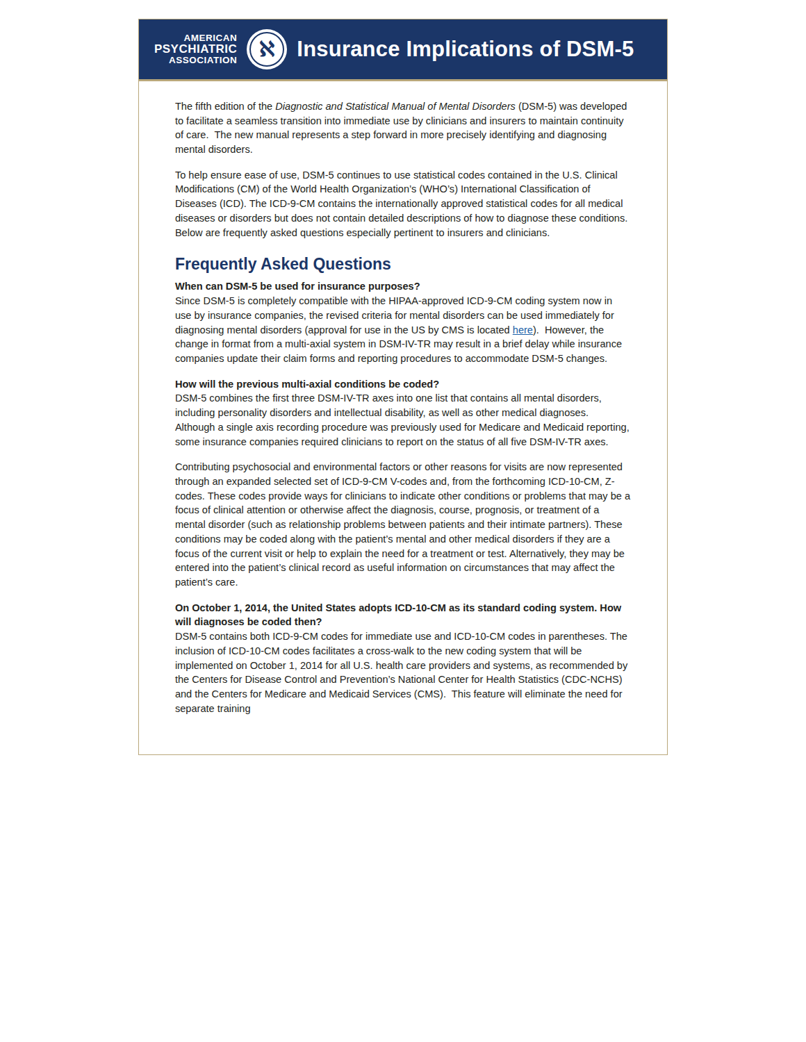AMERICAN
PSYCHIATRIC
ASSOCIATION
ℵ TM
Insurance Implications of DSM-5
The fifth edition of the Diagnostic and Statistical Manual of Mental Disorders (DSM-5) was developed to facilitate a seamless transition into immediate use by clinicians and insurers to maintain continuity of care. The new manual represents a step forward in more precisely identifying and diagnosing mental disorders.
To help ensure ease of use, DSM-5 continues to use statistical codes contained in the U.S. Clinical Modifications (CM) of the World Health Organization’s (WHO’s) International Classification of Diseases (ICD). The ICD-9-CM contains the internationally approved statistical codes for all medical diseases or disorders but does not contain detailed descriptions of how to diagnose these conditions. Below are frequently asked questions especially pertinent to insurers and clinicians.
Frequently Asked Questions
When can DSM-5 be used for insurance purposes?
Since DSM-5 is completely compatible with the HIPAA-approved ICD-9-CM coding system now in use by insurance companies, the revised criteria for mental disorders can be used immediately for diagnosing mental disorders (approval for use in the US by CMS is located here). However, the change in format from a multi-axial system in DSM-IV-TR may result in a brief delay while insurance companies update their claim forms and reporting procedures to accommodate DSM-5 changes.
How will the previous multi-axial conditions be coded?
DSM-5 combines the first three DSM-IV-TR axes into one list that contains all mental disorders, including personality disorders and intellectual disability, as well as other medical diagnoses. Although a single axis recording procedure was previously used for Medicare and Medicaid reporting, some insurance companies required clinicians to report on the status of all five DSM-IV-TR axes.
Contributing psychosocial and environmental factors or other reasons for visits are now represented through an expanded selected set of ICD-9-CM V-codes and, from the forthcoming ICD-10-CM, Z-codes. These codes provide ways for clinicians to indicate other conditions or problems that may be a focus of clinical attention or otherwise affect the diagnosis, course, prognosis, or treatment of a mental disorder (such as relationship problems between patients and their intimate partners). These conditions may be coded along with the patient’s mental and other medical disorders if they are a focus of the current visit or help to explain the need for a treatment or test. Alternatively, they may be entered into the patient’s clinical record as useful information on circumstances that may affect the patient’s care.
On October 1, 2014, the United States adopts ICD-10-CM as its standard coding system. How will diagnoses be coded then?
DSM-5 contains both ICD-9-CM codes for immediate use and ICD-10-CM codes in parentheses. The inclusion of ICD-10-CM codes facilitates a cross-walk to the new coding system that will be implemented on October 1, 2014 for all U.S. health care providers and systems, as recommended by the Centers for Disease Control and Prevention’s National Center for Health Statistics (CDC-NCHS) and the Centers for Medicare and Medicaid Services (CMS). This feature will eliminate the need for separate training